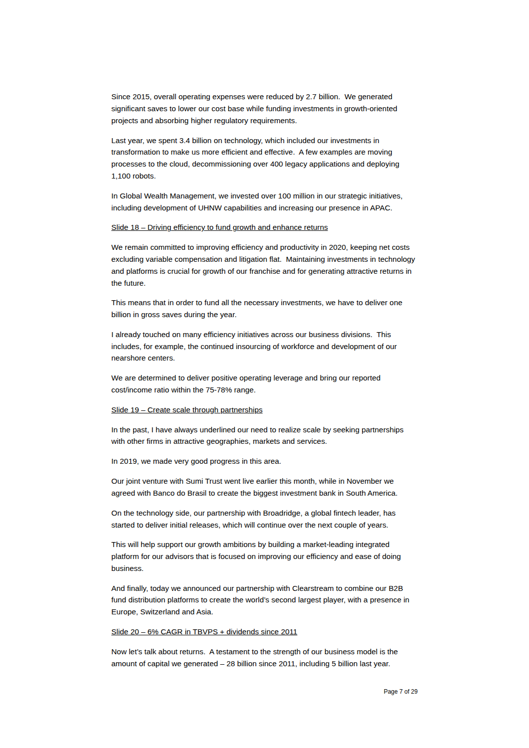Since 2015, overall operating expenses were reduced by 2.7 billion. We generated significant saves to lower our cost base while funding investments in growth-oriented projects and absorbing higher regulatory requirements.
Last year, we spent 3.4 billion on technology, which included our investments in transformation to make us more efficient and effective. A few examples are moving processes to the cloud, decommissioning over 400 legacy applications and deploying 1,100 robots.
In Global Wealth Management, we invested over 100 million in our strategic initiatives, including development of UHNW capabilities and increasing our presence in APAC.
Slide 18 – Driving efficiency to fund growth and enhance returns
We remain committed to improving efficiency and productivity in 2020, keeping net costs excluding variable compensation and litigation flat. Maintaining investments in technology and platforms is crucial for growth of our franchise and for generating attractive returns in the future.
This means that in order to fund all the necessary investments, we have to deliver one billion in gross saves during the year.
I already touched on many efficiency initiatives across our business divisions. This includes, for example, the continued insourcing of workforce and development of our nearshore centers.
We are determined to deliver positive operating leverage and bring our reported cost/income ratio within the 75-78% range.
Slide 19 – Create scale through partnerships
In the past, I have always underlined our need to realize scale by seeking partnerships with other firms in attractive geographies, markets and services.
In 2019, we made very good progress in this area.
Our joint venture with Sumi Trust went live earlier this month, while in November we agreed with Banco do Brasil to create the biggest investment bank in South America.
On the technology side, our partnership with Broadridge, a global fintech leader, has started to deliver initial releases, which will continue over the next couple of years.
This will help support our growth ambitions by building a market-leading integrated platform for our advisors that is focused on improving our efficiency and ease of doing business.
And finally, today we announced our partnership with Clearstream to combine our B2B fund distribution platforms to create the world’s second largest player, with a presence in Europe, Switzerland and Asia.
Slide 20 – 6% CAGR in TBVPS + dividends since 2011
Now let’s talk about returns. A testament to the strength of our business model is the amount of capital we generated – 28 billion since 2011, including 5 billion last year.
Page 7 of 29